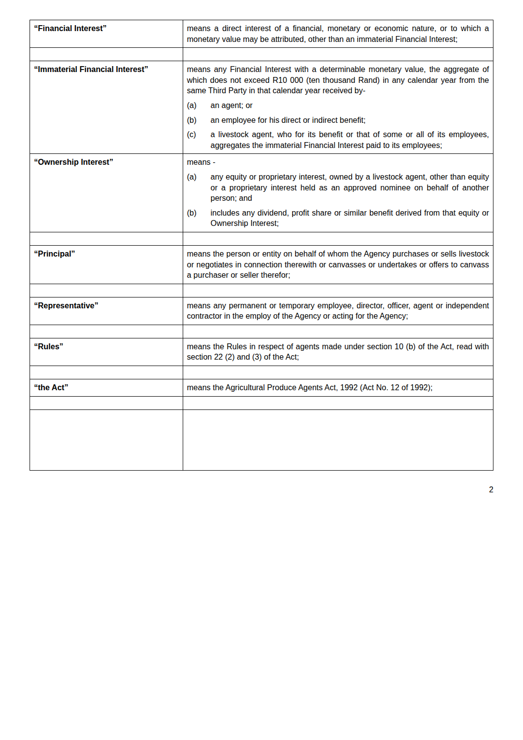| “Financial Interest” | means a direct interest of a financial, monetary or economic nature, or to which a monetary value may be attributed, other than an immaterial Financial Interest; |
| “ Immaterial Financial Interest ” | means any Financial Interest with a determinable monetary value, the aggregate of which does not exceed R10 000 (ten thousand Rand) in any calendar year from the same Third Party in that calendar year received by- (a) an agent; or (b) an employee for his direct or indirect benefit; (c) a livestock agent, who for its benefit or that of some or all of its employees, aggregates the immaterial Financial Interest paid to its employees; |
| “Ownership Interest” | means - (a) any equity or proprietary interest, owned by a livestock agent, other than equity or a proprietary interest held as an approved nominee on behalf of another person; and (b) includes any dividend, profit share or similar benefit derived from that equity or Ownership Interest; |
| “Principal” | means the person or entity on behalf of whom the Agency purchases or sells livestock or negotiates in connection therewith or canvasses or undertakes or offers to canvass a purchaser or seller therefor; |
| “Representative” | means any permanent or temporary employee, director, officer, agent or independent contractor in the employ of the Agency or acting for the Agency; |
| “Rules” | means the Rules in respect of agents made under section 10 (b) of the Act, read with section 22 (2) and (3) of the Act; |
| “the Act” | means the Agricultural Produce Agents Act, 1992 (Act No. 12 of 1992); |
2